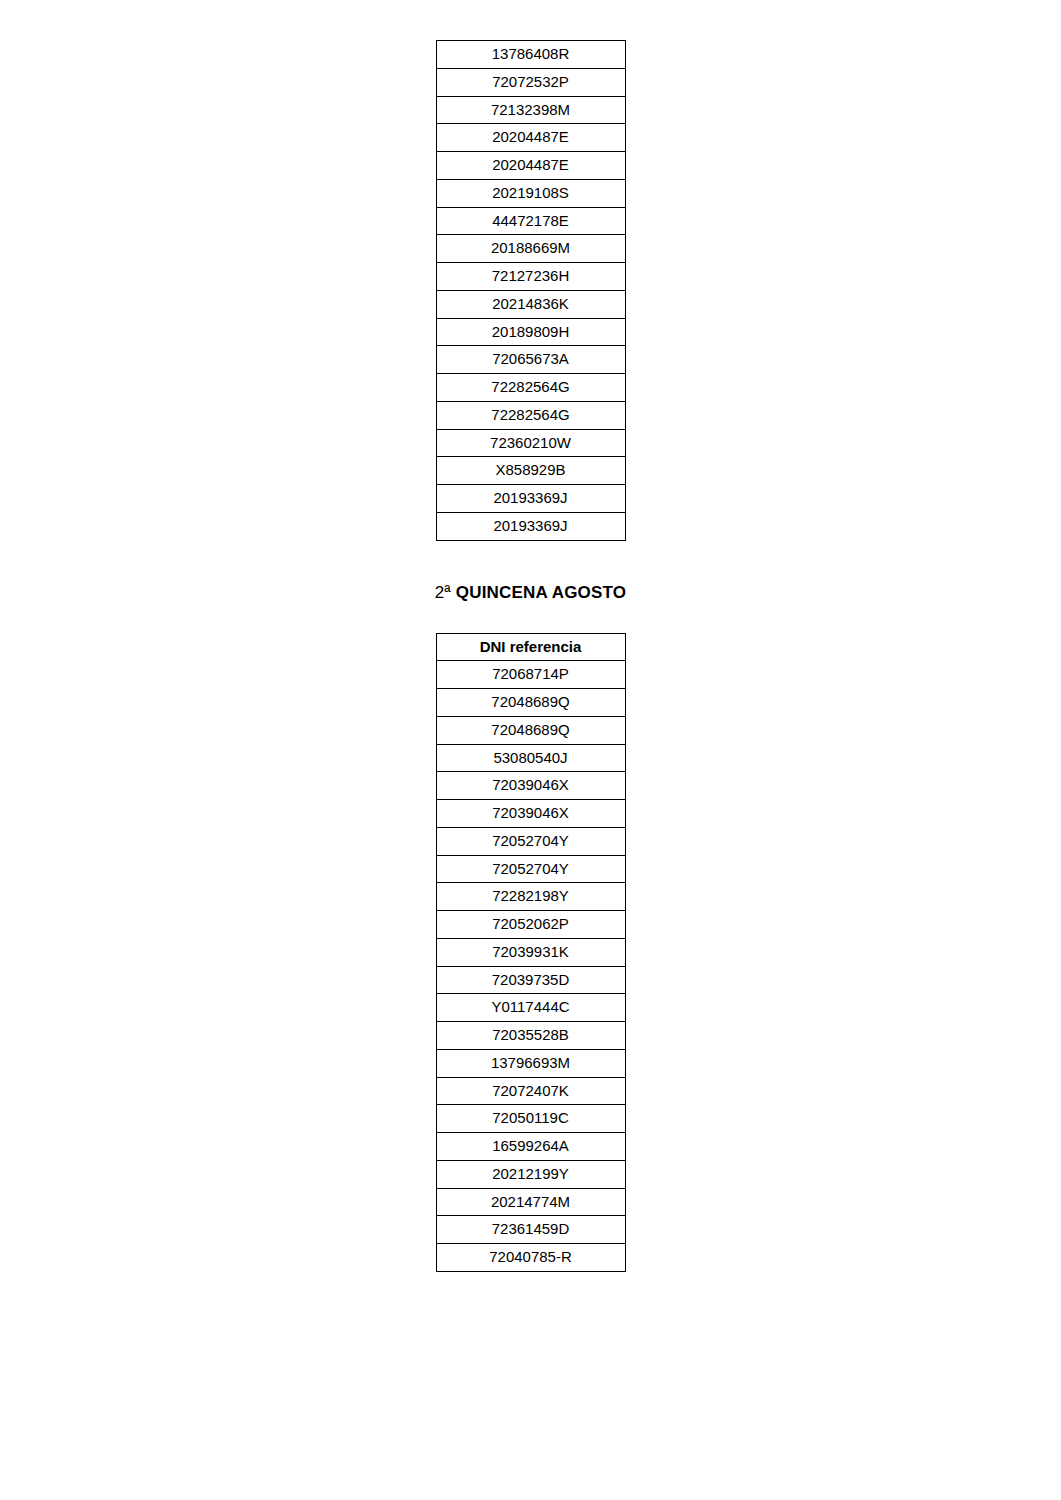| 13786408R |
| 72072532P |
| 72132398M |
| 20204487E |
| 20204487E |
| 20219108S |
| 44472178E |
| 20188669M |
| 72127236H |
| 20214836K |
| 20189809H |
| 72065673A |
| 72282564G |
| 72282564G |
| 72360210W |
| X858929B |
| 20193369J |
| 20193369J |
2ª QUINCENA AGOSTO
| DNI referencia |
| --- |
| 72068714P |
| 72048689Q |
| 72048689Q |
| 53080540J |
| 72039046X |
| 72039046X |
| 72052704Y |
| 72052704Y |
| 72282198Y |
| 72052062P |
| 72039931K |
| 72039735D |
| Y0117444C |
| 72035528B |
| 13796693M |
| 72072407K |
| 72050119C |
| 16599264A |
| 20212199Y |
| 20214774M |
| 72361459D |
| 72040785-R |